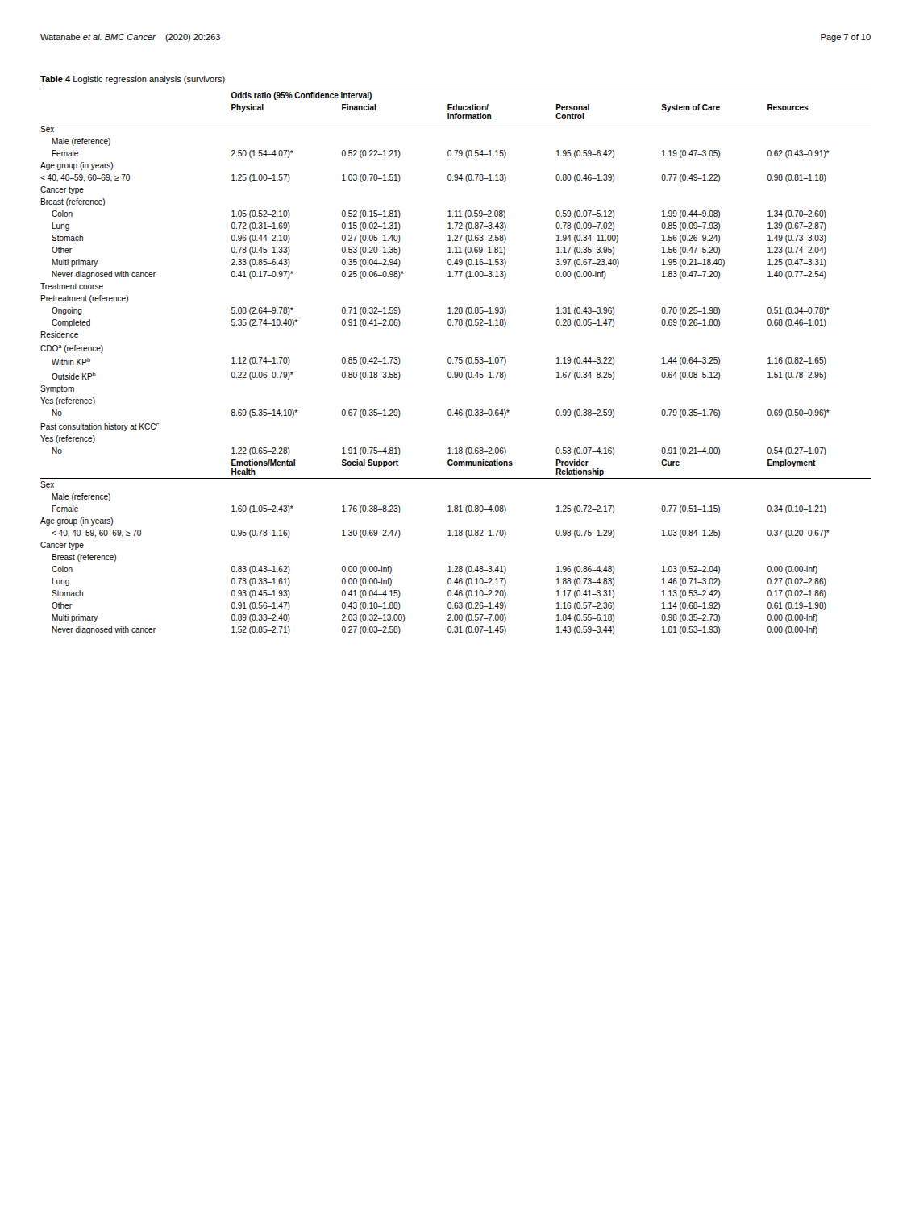Watanabe et al. BMC Cancer (2020) 20:263
Page 7 of 10
Table 4 Logistic regression analysis (survivors)
| | Odds ratio (95% Confidence interval) |
| --- | --- |
| | Physical | Financial | Education/ information | Personal Control | System of Care | Resources |
| Sex | | | | | | |
| Male (reference) | | | | | | |
| Female | 2.50 (1.54–4.07)* | 0.52 (0.22–1.21) | 0.79 (0.54–1.15) | 1.95 (0.59–6.42) | 1.19 (0.47–3.05) | 0.62 (0.43–0.91)* |
| Age group (in years) | | | | | | |
| < 40, 40–59, 60–69, ≥ 70 | 1.25 (1.00–1.57) | 1.03 (0.70–1.51) | 0.94 (0.78–1.13) | 0.80 (0.46–1.39) | 0.77 (0.49–1.22) | 0.98 (0.81–1.18) |
| Cancer type | | | | | | |
| Breast (reference) | | | | | | |
| Colon | 1.05 (0.52–2.10) | 0.52 (0.15–1.81) | 1.11 (0.59–2.08) | 0.59 (0.07–5.12) | 1.99 (0.44–9.08) | 1.34 (0.70–2.60) |
| Lung | 0.72 (0.31–1.69) | 0.15 (0.02–1.31) | 1.72 (0.87–3.43) | 0.78 (0.09–7.02) | 0.85 (0.09–7.93) | 1.39 (0.67–2.87) |
| Stomach | 0.96 (0.44–2.10) | 0.27 (0.05–1.40) | 1.27 (0.63–2.58) | 1.94 (0.34–11.00) | 1.56 (0.26–9.24) | 1.49 (0.73–3.03) |
| Other | 0.78 (0.45–1.33) | 0.53 (0.20–1.35) | 1.11 (0.69–1.81) | 1.17 (0.35–3.95) | 1.56 (0.47–5.20) | 1.23 (0.74–2.04) |
| Multi primary | 2.33 (0.85–6.43) | 0.35 (0.04–2.94) | 0.49 (0.16–1.53) | 3.97 (0.67–23.40) | 1.95 (0.21–18.40) | 1.25 (0.47–3.31) |
| Never diagnosed with cancer | 0.41 (0.17–0.97)* | 0.25 (0.06–0.98)* | 1.77 (1.00–3.13) | 0.00 (0.00-Inf) | 1.83 (0.47–7.20) | 1.40 (0.77–2.54) |
| Treatment course | | | | | | |
| Pretreatment (reference) | | | | | | |
| Ongoing | 5.08 (2.64–9.78)* | 0.71 (0.32–1.59) | 1.28 (0.85–1.93) | 1.31 (0.43–3.96) | 0.70 (0.25–1.98) | 0.51 (0.34–0.78)* |
| Completed | 5.35 (2.74–10.40)* | 0.91 (0.41–2.06) | 0.78 (0.52–1.18) | 0.28 (0.05–1.47) | 0.69 (0.26–1.80) | 0.68 (0.46–1.01) |
| Residence | | | | | | |
| CDO a (reference) | | | | | | |
| Within KP b | 1.12 (0.74–1.70) | 0.85 (0.42–1.73) | 0.75 (0.53–1.07) | 1.19 (0.44–3.22) | 1.44 (0.64–3.25) | 1.16 (0.82–1.65) |
| Outside KP b | 0.22 (0.06–0.79)* | 0.80 (0.18–3.58) | 0.90 (0.45–1.78) | 1.67 (0.34–8.25) | 0.64 (0.08–5.12) | 1.51 (0.78–2.95) |
| Symptom | | | | | | |
| Yes (reference) | | | | | | |
| No | 8.69 (5.35–14.10)* | 0.67 (0.35–1.29) | 0.46 (0.33–0.64)* | 0.99 (0.38–2.59) | 0.79 (0.35–1.76) | 0.69 (0.50–0.96)* |
| Past consultation history at KCC c | | | | | | |
| Yes (reference) | | | | | | |
| No | 1.22 (0.65–2.28) | 1.91 (0.75–4.81) | 1.18 (0.68–2.06) | 0.53 (0.07–4.16) | 0.91 (0.21–4.00) | 0.54 (0.27–1.07) |
| | Emotions/Mental Health | Social Support | Communications | Provider Relationship | Cure | Employment |
| Sex | | | | | | |
| Male (reference) | | | | | | |
| Female | 1.60 (1.05–2.43)* | 1.76 (0.38–8.23) | 1.81 (0.80–4.08) | 1.25 (0.72–2.17) | 0.77 (0.51–1.15) | 0.34 (0.10–1.21) |
| Age group (in years) | | | | | | |
| < 40, 40–59, 60–69, ≥ 70 | 0.95 (0.78–1.16) | 1.30 (0.69–2.47) | 1.18 (0.82–1.70) | 0.98 (0.75–1.29) | 1.03 (0.84–1.25) | 0.37 (0.20–0.67)* |
| Cancer type | | | | | | |
| Breast (reference) | | | | | | |
| Colon | 0.83 (0.43–1.62) | 0.00 (0.00-Inf) | 1.28 (0.48–3.41) | 1.96 (0.86–4.48) | 1.03 (0.52–2.04) | 0.00 (0.00-Inf) |
| Lung | 0.73 (0.33–1.61) | 0.00 (0.00-Inf) | 0.46 (0.10–2.17) | 1.88 (0.73–4.83) | 1.46 (0.71–3.02) | 0.27 (0.02–2.86) |
| Stomach | 0.93 (0.45–1.93) | 0.41 (0.04–4.15) | 0.46 (0.10–2.20) | 1.17 (0.41–3.31) | 1.13 (0.53–2.42) | 0.17 (0.02–1.86) |
| Other | 0.91 (0.56–1.47) | 0.43 (0.10–1.88) | 0.63 (0.26–1.49) | 1.16 (0.57–2.36) | 1.14 (0.68–1.92) | 0.61 (0.19–1.98) |
| Multi primary | 0.89 (0.33–2.40) | 2.03 (0.32–13.00) | 2.00 (0.57–7.00) | 1.84 (0.55–6.18) | 0.98 (0.35–2.73) | 0.00 (0.00-Inf) |
| Never diagnosed with cancer | 1.52 (0.85–2.71) | 0.27 (0.03–2.58) | 0.31 (0.07–1.45) | 1.43 (0.59–3.44) | 1.01 (0.53–1.93) | 0.00 (0.00-Inf) |